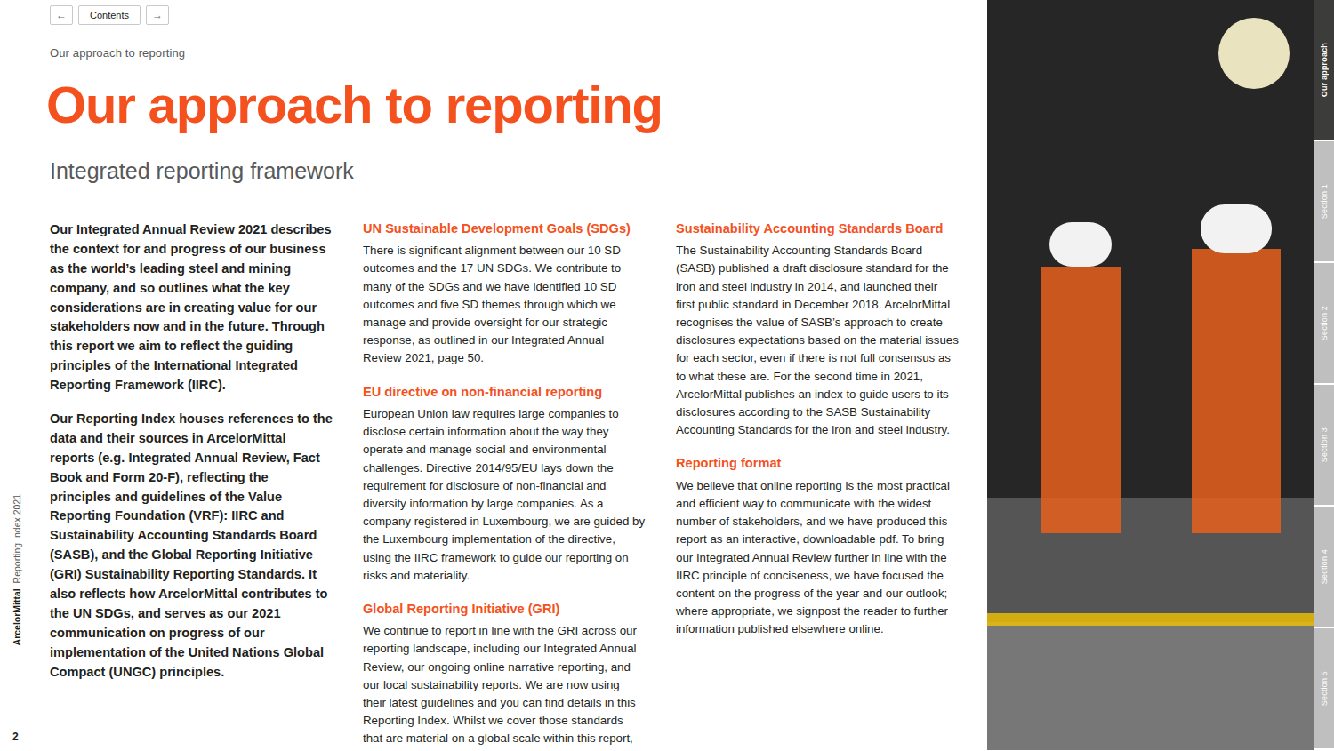←
Contents
→
Our approach to reporting
Our approach to reporting
Integrated reporting framework
Our Integrated Annual Review 2021 describes the context for and progress of our business as the world’s leading steel and mining company, and so outlines what the key considerations are in creating value for our stakeholders now and in the future. Through this report we aim to reflect the guiding principles of the International Integrated Reporting Framework (IIRC).
Our Reporting Index houses references to the data and their sources in ArcelorMittal reports (e.g. Integrated Annual Review, Fact Book and Form 20-F), reflecting the principles and guidelines of the Value Reporting Foundation (VRF): IIRC and Sustainability Accounting Standards Board (SASB), and the Global Reporting Initiative (GRI) Sustainability Reporting Standards. It also reflects how ArcelorMittal contributes to the UN SDGs, and serves as our 2021 communication on progress of our implementation of the United Nations Global Compact (UNGC) principles.
UN Sustainable Development Goals (SDGs)
There is significant alignment between our 10 SD outcomes and the 17 UN SDGs. We contribute to many of the SDGs and we have identified 10 SD outcomes and five SD themes through which we manage and provide oversight for our strategic response, as outlined in our Integrated Annual Review 2021, page 50.
EU directive on non-financial reporting
European Union law requires large companies to disclose certain information about the way they operate and manage social and environmental challenges. Directive 2014/95/EU lays down the requirement for disclosure of non-financial and diversity information by large companies. As a company registered in Luxembourg, we are guided by the Luxembourg implementation of the directive, using the IIRC framework to guide our reporting on risks and materiality.
Global Reporting Initiative (GRI)
We continue to report in line with the GRI across our reporting landscape, including our Integrated Annual Review, our ongoing online narrative reporting, and our local sustainability reports. We are now using their latest guidelines and you can find details in this Reporting Index. Whilst we cover those standards that are material on a global scale within this report, many more are material to stakeholders in certain countries, and most meaningfully reported within our country SD reports.
Sustainability Accounting Standards Board
The Sustainability Accounting Standards Board (SASB) published a draft disclosure standard for the iron and steel industry in 2014, and launched their first public standard in December 2018. ArcelorMittal recognises the value of SASB’s approach to create disclosures expectations based on the material issues for each sector, even if there is not full consensus as to what these are. For the second time in 2021, ArcelorMittal publishes an index to guide users to its disclosures according to the SASB Sustainability Accounting Standards for the iron and steel industry.
Reporting format
We believe that online reporting is the most practical and efficient way to communicate with the widest number of stakeholders, and we have produced this report as an interactive, downloadable pdf. To bring our Integrated Annual Review further in line with the IIRC principle of conciseness, we have focused the content on the progress of the year and our outlook; where appropriate, we signpost the reader to further information published elsewhere online.
Our approach
Section 1
Section 2
Section 3
Section 4
Section 5
ArcelorMittal Reporting Index 2021
2